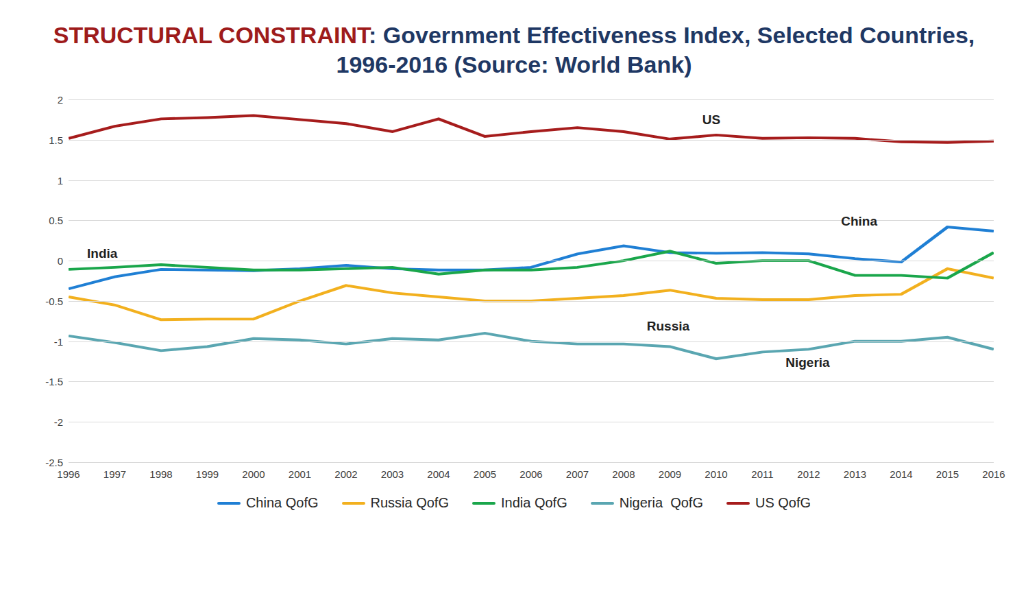STRUCTURAL CONSTRAINT: Government Effectiveness Index, Selected Countries, 1996-2016 (Source: World Bank)
2
1.5
1
0.5
0
-0.5
-1
-1.5
-2
-2.5
India US China Russia Nigeria
1996 1997 1998 1999 2000 2001 2002 2003 2004 2005 2006 2007 2008 2009 2010 2011 2012 2013 2014 2015 2016
China QofG Russia QofG India QofG Nigeria QofG US QofG